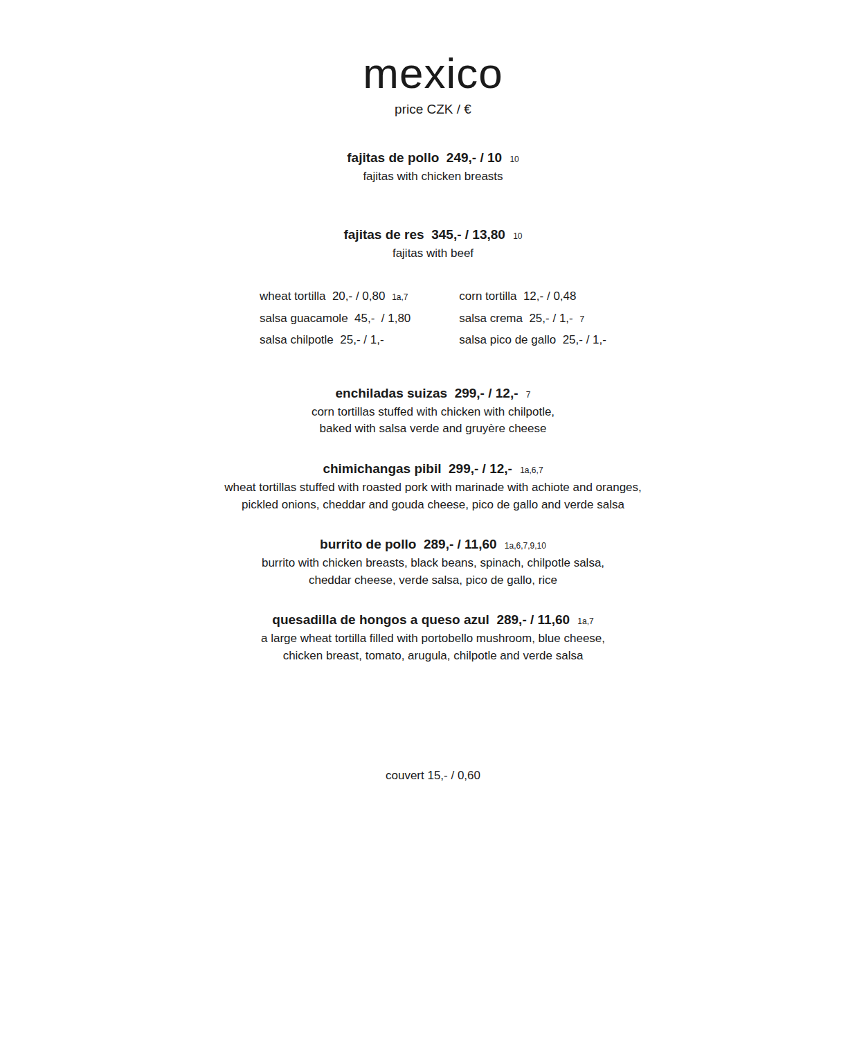mexico
price CZK / €
fajitas de pollo 249,- / 10 10
fajitas with chicken breasts
fajitas de res 345,- / 13,80 10
fajitas with beef
wheat tortilla 20,- / 0,80 1a,7
salsa guacamole 45,- / 1,80
salsa chilpotle 25,- / 1,-
corn tortilla 12,- / 0,48
salsa crema 25,- / 1,- 7
salsa pico de gallo 25,- / 1,-
enchiladas suizas 299,- / 12,- 7
corn tortillas stuffed with chicken with chilpotle,
baked with salsa verde and gruyère cheese
chimichangas pibil 299,- / 12,- 1a,6,7
wheat tortillas stuffed with roasted pork with marinade with achiote and oranges,
pickled onions, cheddar and gouda cheese, pico de gallo and verde salsa
burrito de pollo 289,- / 11,60 1a,6,7,9,10
burrito with chicken breasts, black beans, spinach, chilpotle salsa,
cheddar cheese, verde salsa, pico de gallo, rice
quesadilla de hongos a queso azul 289,- / 11,60 1a,7
a large wheat tortilla filled with portobello mushroom, blue cheese,
chicken breast, tomato, arugula, chilpotle and verde salsa
couvert 15,- / 0,60